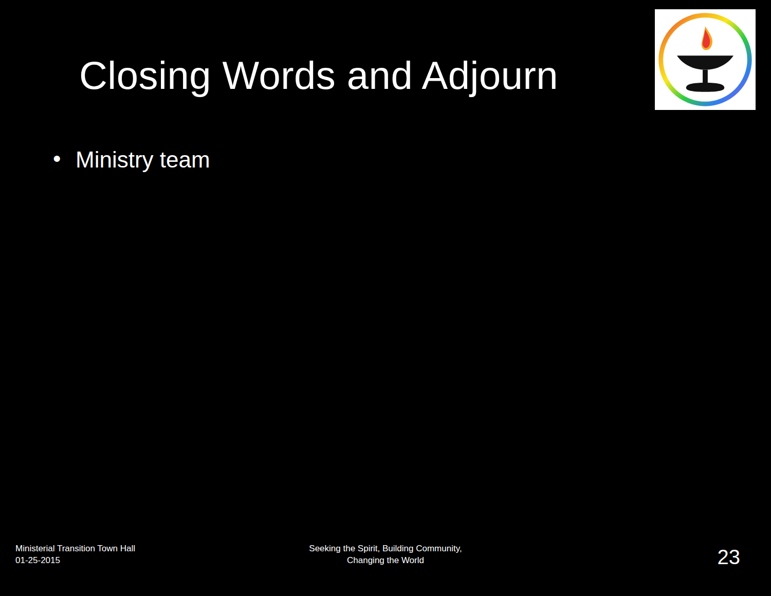Closing Words and Adjourn
Ministry team
Ministerial Transition Town Hall
01-25-2015
Seeking the Spirit, Building Community,
Changing the World
23